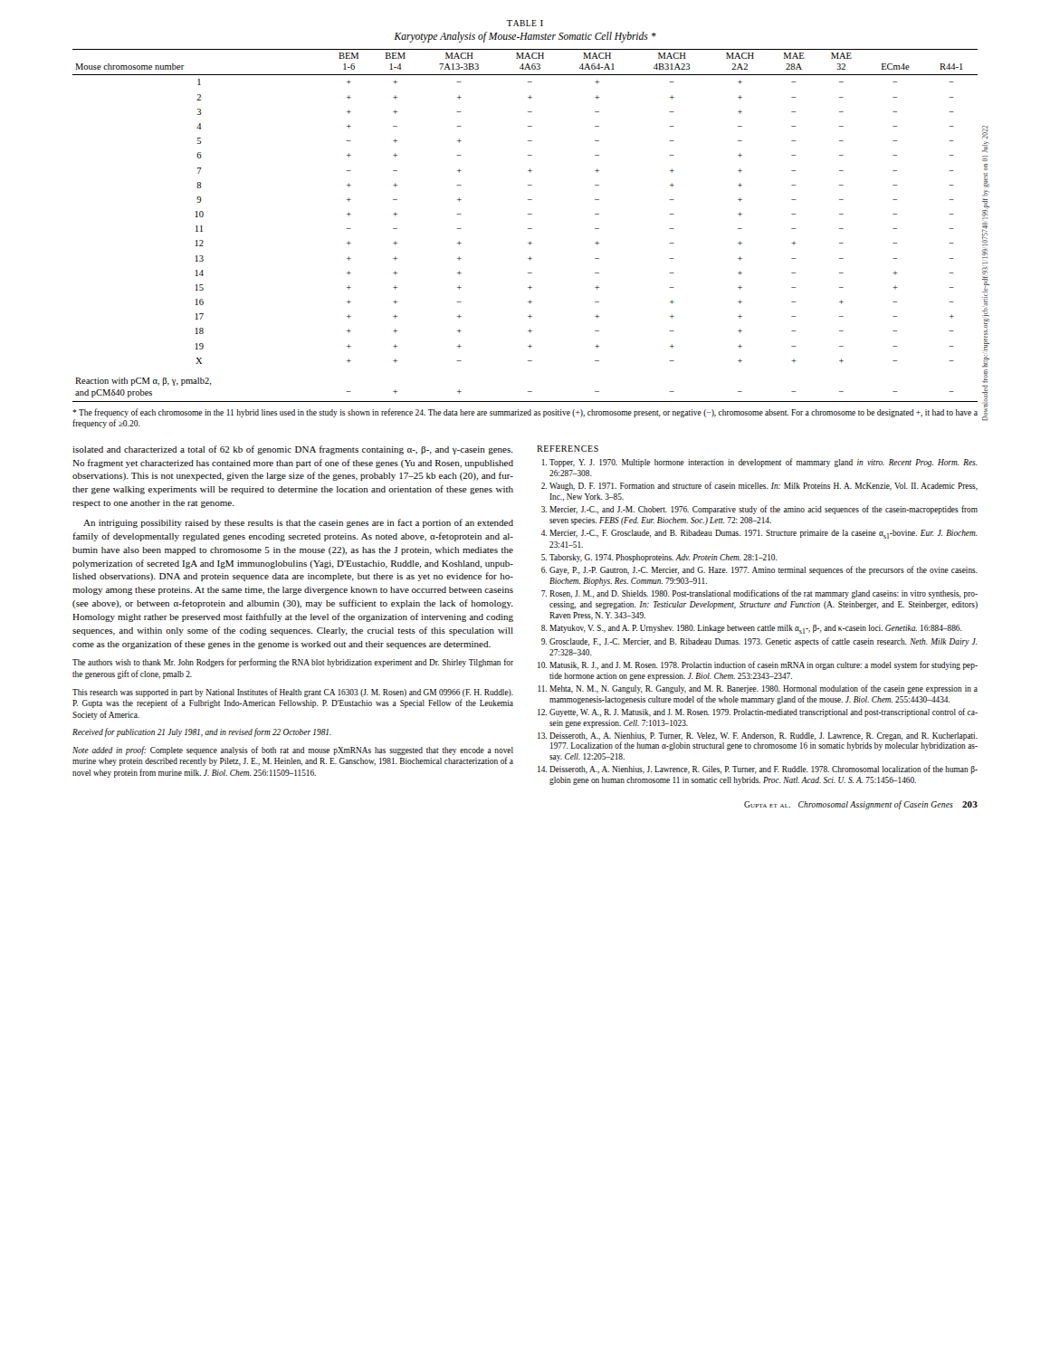Downloaded from http://rupress.org/jcb/article-pdf/93/1/199/1075740/199.pdf by guest on 01 July 2022
TABLE I
Karyotype Analysis of Mouse-Hamster Somatic Cell Hybrids *
| | BEM | BEM | MACH | MACH | MACH | MACH | MACH | MAE | MAE | | |
| --- | --- | --- | --- | --- | --- | --- | --- | --- | --- | --- | --- |
| Mouse chromosome number | 1-6 | 1-4 | 7A13-3B3 | 4A63 | 4A64-A1 | 4B31A23 | 2A2 | 28A | 32 | ECm4e | R44-1 |
| 1 | + | + | − | − | + | − | + | − | − | − | − |
| 2 | + | + | + | + | + | + | + | − | − | − | − |
| 3 | + | + | − | − | − | − | + | − | − | − | − |
| 4 | + | − | − | − | − | − | − | − | − | − | − |
| 5 | − | + | + | − | − | − | − | − | − | − | − |
| 6 | + | + | − | − | − | − | + | − | − | − | − |
| 7 | − | − | + | + | + | + | + | − | − | − | − |
| 8 | + | + | − | − | − | + | + | − | − | − | − |
| 9 | + | − | + | − | − | − | + | − | − | − | − |
| 10 | + | + | − | − | − | − | + | − | − | − | − |
| 11 | − | − | − | − | − | − | − | − | − | − | − |
| 12 | + | + | + | + | + | − | + | + | − | − | − |
| 13 | + | + | + | + | − | − | + | − | − | − | − |
| 14 | + | + | + | − | − | − | + | − | − | + | − |
| 15 | + | + | + | + | + | − | + | − | − | + | − |
| 16 | + | + | − | + | − | + | + | − | + | − | − |
| 17 | + | + | + | + | + | + | + | − | − | − | + |
| 18 | + | + | + | + | − | − | + | − | − | − | − |
| 19 | + | + | + | + | + | + | + | − | − | − | − |
| X | + | + | − | − | − | − | + | + | + | − | − |
| Reaction with pCM α, β, γ, pmalb2, and pCMδ40 probes | − | + | + | − | − | − | − | − | − | − | − |
* The frequency of each chromosome in the 11 hybrid lines used in the study is shown in reference 24. The data here are summarized as positive (+), chromosome present, or negative (−), chromosome absent. For a chromosome to be designated +, it had to have a frequency of ≥0.20.
isolated and characterized a total of 62 kb of genomic DNA fragments containing α-, β-, and γ-casein genes. No fragment yet characterized has contained more than part of one of these genes (Yu and Rosen, unpublished observations). This is not unexpected, given the large size of the genes, probably 17–25 kb each (20), and further gene walking experiments will be required to determine the location and orientation of these genes with respect to one another in the rat genome.
An intriguing possibility raised by these results is that the casein genes are in fact a portion of an extended family of developmentally regulated genes encoding secreted proteins. As noted above, α-fetoprotein and albumin have also been mapped to chromosome 5 in the mouse (22), as has the J protein, which mediates the polymerization of secreted IgA and IgM immunoglobulins (Yagi, D'Eustachio, Ruddle, and Koshland, unpublished observations). DNA and protein sequence data are incomplete, but there is as yet no evidence for homology among these proteins. At the same time, the large divergence known to have occurred between caseins (see above), or between α-fetoprotein and albumin (30), may be sufficient to explain the lack of homology. Homology might rather be preserved most faithfully at the level of the organization of intervening and coding sequences, and within only some of the coding sequences. Clearly, the crucial tests of this speculation will come as the organization of these genes in the genome is worked out and their sequences are determined.
The authors wish to thank Mr. John Rodgers for performing the RNA blot hybridization experiment and Dr. Shirley Tilghman for the generous gift of clone, pmalb 2.
This research was supported in part by National Institutes of Health grant CA 16303 (J. M. Rosen) and GM 09966 (F. H. Ruddle). P. Gupta was the recepient of a Fulbright Indo-American Fellowship. P. D'Eustachio was a Special Fellow of the Leukemia Society of America.
Received for publication 21 July 1981, and in revised form 22 October 1981.
Note added in proof: Complete sequence analysis of both rat and mouse pXmRNAs has suggested that they encode a novel murine whey protein described recently by Piletz, J. E., M. Heinlen, and R. E. Ganschow, 1981. Biochemical characterization of a novel whey protein from murine milk. J. Biol. Chem. 256:11509–11516.
REFERENCES
Topper, Y. J. 1970. Multiple hormone interaction in development of mammary gland in vitro. Recent Prog. Horm. Res. 26:287–308.
Waugh, D. F. 1971. Formation and structure of casein micelles. In: Milk Proteins H. A. McKenzie, Vol. II. Academic Press, Inc., New York. 3–85.
Mercier, J.-C., and J.-M. Chobert. 1976. Comparative study of the amino acid sequences of the casein-macropeptides from seven species. FEBS (Fed. Eur. Biochem. Soc.) Lett. 72: 208–214.
Mercier, J.-C., F. Grosclaude, and B. Ribadeau Dumas. 1971. Structure primaire de la caseine αs1-bovine. Eur. J. Biochem. 23:41–51.
Taborsky, G. 1974. Phosphoproteins. Adv. Protein Chem. 28:1–210.
Gaye, P., J.-P. Gautron, J.-C. Mercier, and G. Haze. 1977. Amino terminal sequences of the precursors of the ovine caseins. Biochem. Biophys. Res. Commun. 79:903–911.
Rosen, J. M., and D. Shields. 1980. Post-translational modifications of the rat mammary gland caseins: in vitro synthesis, processing, and segregation. In: Testicular Development, Structure and Function (A. Steinberger, and E. Steinberger, editors) Raven Press, N. Y. 343–349.
Matyukov, V. S., and A. P. Urnyshev. 1980. Linkage between cattle milk αs1-, β-, and κ-casein loci. Genetika. 16:884–886.
Grosclaude, F., J.-C. Mercier, and B. Ribadeau Dumas. 1973. Genetic aspects of cattle casein research. Neth. Milk Dairy J. 27:328–340.
Matusik, R. J., and J. M. Rosen. 1978. Prolactin induction of casein mRNA in organ culture: a model system for studying peptide hormone action on gene expression. J. Biol. Chem. 253:2343–2347.
Mehta, N. M., N. Ganguly, R. Ganguly, and M. R. Banerjee. 1980. Hormonal modulation of the casein gene expression in a mammogenesis-lactogenesis culture model of the whole mammary gland of the mouse. J. Biol. Chem. 255:4430–4434.
Guyette, W. A., R. J. Matusik, and J. M. Rosen. 1979. Prolactin-mediated transcriptional and post-transcriptional control of casein gene expression. Cell. 7:1013–1023.
Deisseroth, A., A. Nienhius, P. Turner, R. Velez, W. F. Anderson, R. Ruddle, J. Lawrence, R. Cregan, and R. Kucherlapati. 1977. Localization of the human α-globin structural gene to chromosome 16 in somatic hybrids by molecular hybridization assay. Cell. 12:205–218.
Deisseroth, A., A. Nienhius, J. Lawrence, R. Giles, P. Turner, and F. Ruddle. 1978. Chromosomal localization of the human β-globin gene on human chromosome 11 in somatic cell hybrids. Proc. Natl. Acad. Sci. U. S. A. 75:1456–1460.
Gupta et al. Chromosomal Assignment of Casein Genes 203